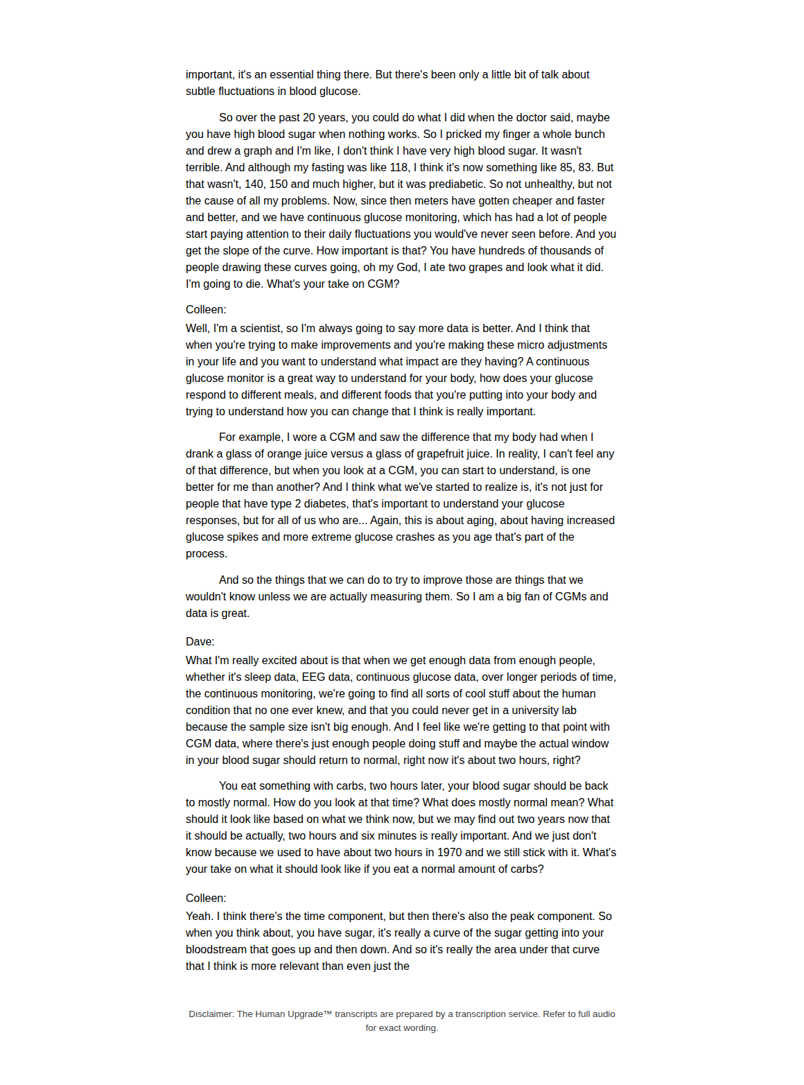important, it's an essential thing there. But there's been only a little bit of talk about subtle fluctuations in blood glucose.
So over the past 20 years, you could do what I did when the doctor said, maybe you have high blood sugar when nothing works. So I pricked my finger a whole bunch and drew a graph and I'm like, I don't think I have very high blood sugar. It wasn't terrible. And although my fasting was like 118, I think it's now something like 85, 83. But that wasn't, 140, 150 and much higher, but it was prediabetic. So not unhealthy, but not the cause of all my problems. Now, since then meters have gotten cheaper and faster and better, and we have continuous glucose monitoring, which has had a lot of people start paying attention to their daily fluctuations you would've never seen before. And you get the slope of the curve. How important is that? You have hundreds of thousands of people drawing these curves going, oh my God, I ate two grapes and look what it did. I'm going to die. What's your take on CGM?
Colleen:
Well, I'm a scientist, so I'm always going to say more data is better. And I think that when you're trying to make improvements and you're making these micro adjustments in your life and you want to understand what impact are they having? A continuous glucose monitor is a great way to understand for your body, how does your glucose respond to different meals, and different foods that you're putting into your body and trying to understand how you can change that I think is really important.
For example, I wore a CGM and saw the difference that my body had when I drank a glass of orange juice versus a glass of grapefruit juice. In reality, I can't feel any of that difference, but when you look at a CGM, you can start to understand, is one better for me than another? And I think what we've started to realize is, it's not just for people that have type 2 diabetes, that's important to understand your glucose responses, but for all of us who are... Again, this is about aging, about having increased glucose spikes and more extreme glucose crashes as you age that's part of the process.
And so the things that we can do to try to improve those are things that we wouldn't know unless we are actually measuring them. So I am a big fan of CGMs and data is great.
Dave:
What I'm really excited about is that when we get enough data from enough people, whether it's sleep data, EEG data, continuous glucose data, over longer periods of time, the continuous monitoring, we're going to find all sorts of cool stuff about the human condition that no one ever knew, and that you could never get in a university lab because the sample size isn't big enough. And I feel like we're getting to that point with CGM data, where there's just enough people doing stuff and maybe the actual window in your blood sugar should return to normal, right now it's about two hours, right?
You eat something with carbs, two hours later, your blood sugar should be back to mostly normal. How do you look at that time? What does mostly normal mean? What should it look like based on what we think now, but we may find out two years now that it should be actually, two hours and six minutes is really important. And we just don't know because we used to have about two hours in 1970 and we still stick with it. What's your take on what it should look like if you eat a normal amount of carbs?
Colleen:
Yeah. I think there's the time component, but then there's also the peak component. So when you think about, you have sugar, it's really a curve of the sugar getting into your bloodstream that goes up and then down. And so it's really the area under that curve that I think is more relevant than even just the
Disclaimer: The Human Upgrade™ transcripts are prepared by a transcription service. Refer to full audio for exact wording.